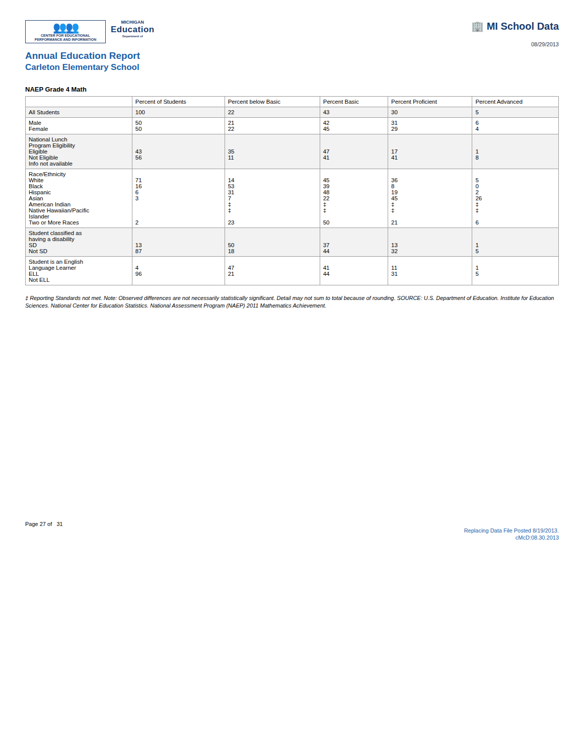👥👥
CENTER FOR EDUCATIONAL
PERFORMANCE AND INFORMATION
MICHIGAN
Education
Department of
🏢 MI School Data
08/29/2013
Annual Education Report
Carleton Elementary School
NAEP Grade 4 Math
| | Percent of Students | Percent below Basic | Percent Basic | Percent Proficient | Percent Advanced |
| --- | --- | --- | --- | --- | --- |
| All Students | 100 | 22 | 43 | 30 | 5 |
| Male Female | 50 50 | 21 22 | 42 45 | 31 29 | 6 4 |
| National Lunch Program Eligibility Eligible Not Eligible Info not available | 43 56 | 35 11 | 47 41 | 17 41 | 1 8 |
| Race/Ethnicity White Black Hispanic Asian American Indian Native Hawaiian/Pacific Islander Two or More Races | 71 16 6 3 2 | 14 53 31 7 ‡ ‡ 23 | 45 39 48 22 ‡ ‡ 50 | 36 8 19 45 ‡ ‡ 21 | 5 0 2 26 ‡ ‡ 6 |
| Student classified as having a disability SD Not SD | 13 87 | 50 18 | 37 44 | 13 32 | 1 5 |
| Student is an English Language Learner ELL Not ELL | 4 96 | 47 21 | 41 44 | 11 31 | 1 5 |
‡ Reporting Standards not met. Note: Observed differences are not necessarily statistically significant. Detail may not sum to total because of rounding. SOURCE: U.S. Department of Education. Institute for Education Sciences. National Center for Education Statistics. National Assessment Program (NAEP) 2011 Mathematics Achievement.
Page 27 of 31
Replacing Data File Posted 8/19/2013.
cMcD:08.30.2013